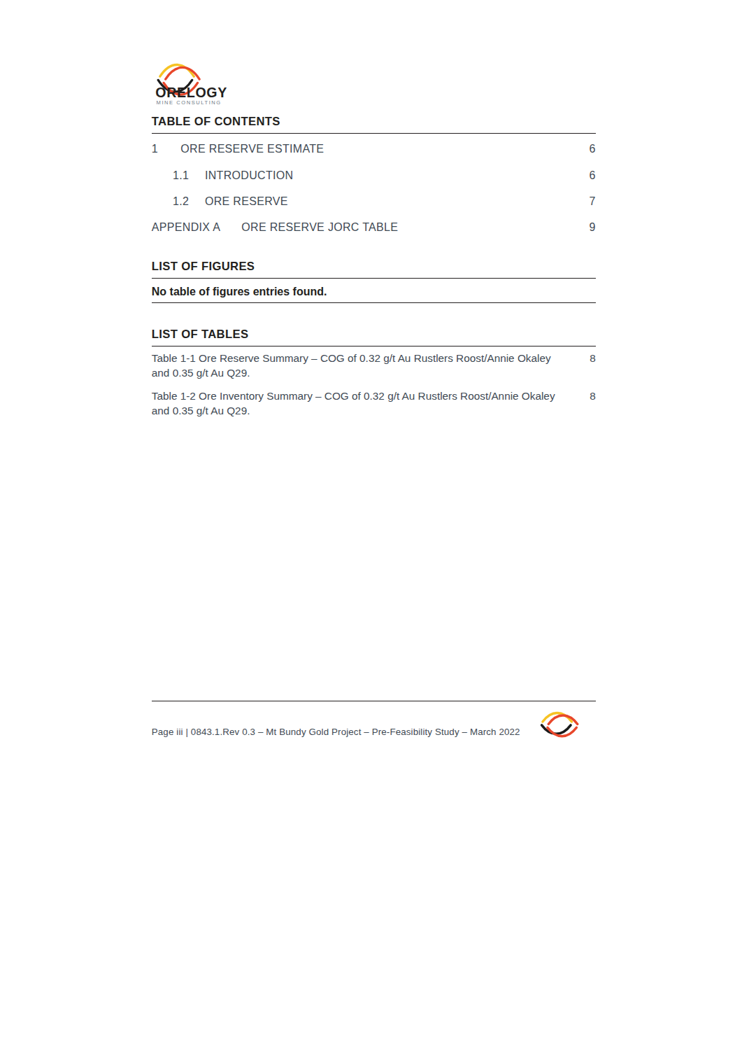ORELOGY MINE CONSULTING
TABLE OF CONTENTS
1 ORE RESERVE ESTIMATE 6
1.1 INTRODUCTION 6
1.2 ORE RESERVE 7
APPENDIX A ORE RESERVE JORC TABLE 9
LIST OF FIGURES
No table of figures entries found.
LIST OF TABLES
Table 1-1 Ore Reserve Summary – COG of 0.32 g/t Au Rustlers Roost/Annie Okaley and 0.35 g/t Au Q29. 8
Table 1-2 Ore Inventory Summary – COG of 0.32 g/t Au Rustlers Roost/Annie Okaley and 0.35 g/t Au Q29. 8
Page iii | 0843.1.Rev 0.3 – Mt Bundy Gold Project – Pre-Feasibility Study – March 2022